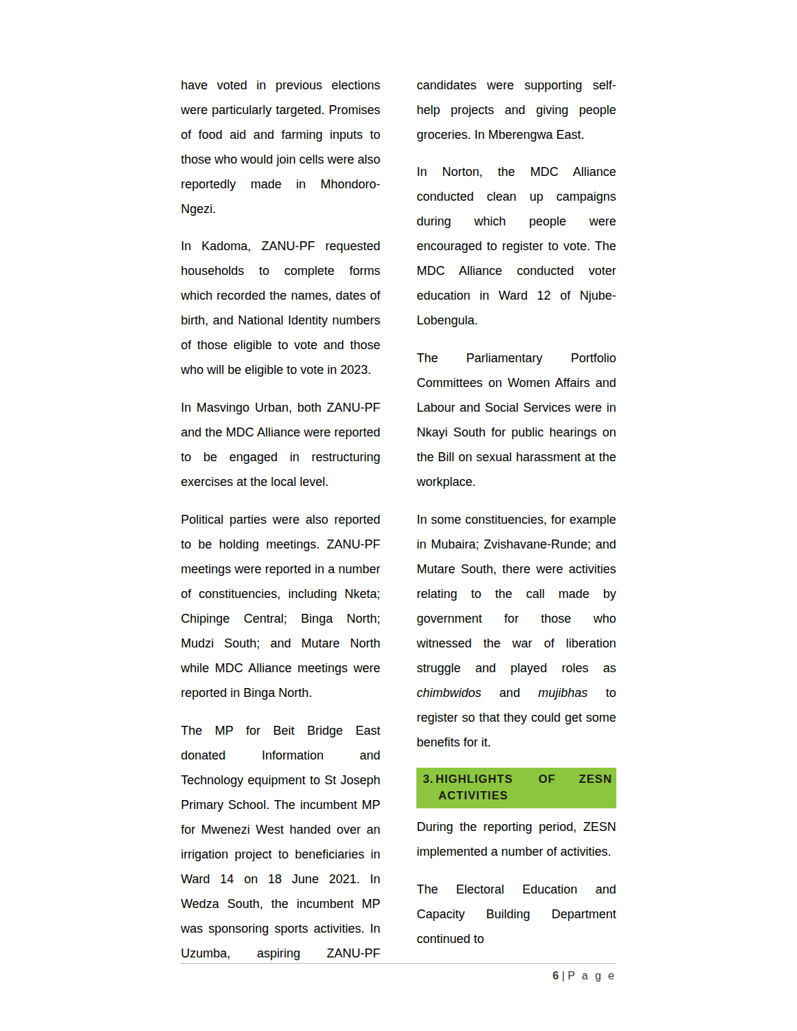have voted in previous elections were particularly targeted. Promises of food aid and farming inputs to those who would join cells were also reportedly made in Mhondoro-Ngezi.
In Kadoma, ZANU-PF requested households to complete forms which recorded the names, dates of birth, and National Identity numbers of those eligible to vote and those who will be eligible to vote in 2023.
In Masvingo Urban, both ZANU-PF and the MDC Alliance were reported to be engaged in restructuring exercises at the local level.
Political parties were also reported to be holding meetings. ZANU-PF meetings were reported in a number of constituencies, including Nketa; Chipinge Central; Binga North; Mudzi South; and Mutare North while MDC Alliance meetings were reported in Binga North.
The MP for Beit Bridge East donated Information and Technology equipment to St Joseph Primary School. The incumbent MP for Mwenezi West handed over an irrigation project to beneficiaries in Ward 14 on 18 June 2021. In Wedza South, the incumbent MP was sponsoring sports activities. In Uzumba, aspiring ZANU-PF candidates were supporting self-help projects and giving people groceries. In Mberengwa East.
In Norton, the MDC Alliance conducted clean up campaigns during which people were encouraged to register to vote. The MDC Alliance conducted voter education in Ward 12 of Njube-Lobengula.
The Parliamentary Portfolio Committees on Women Affairs and Labour and Social Services were in Nkayi South for public hearings on the Bill on sexual harassment at the workplace.
In some constituencies, for example in Mubaira; Zvishavane-Runde; and Mutare South, there were activities relating to the call made by government for those who witnessed the war of liberation struggle and played roles as chimbwidos and mujibhas to register so that they could get some benefits for it.
3. HIGHLIGHTS OF ZESN
ACTIVITIES
During the reporting period, ZESN implemented a number of activities.
The Electoral Education and Capacity Building Department continued to
6 | P a g e